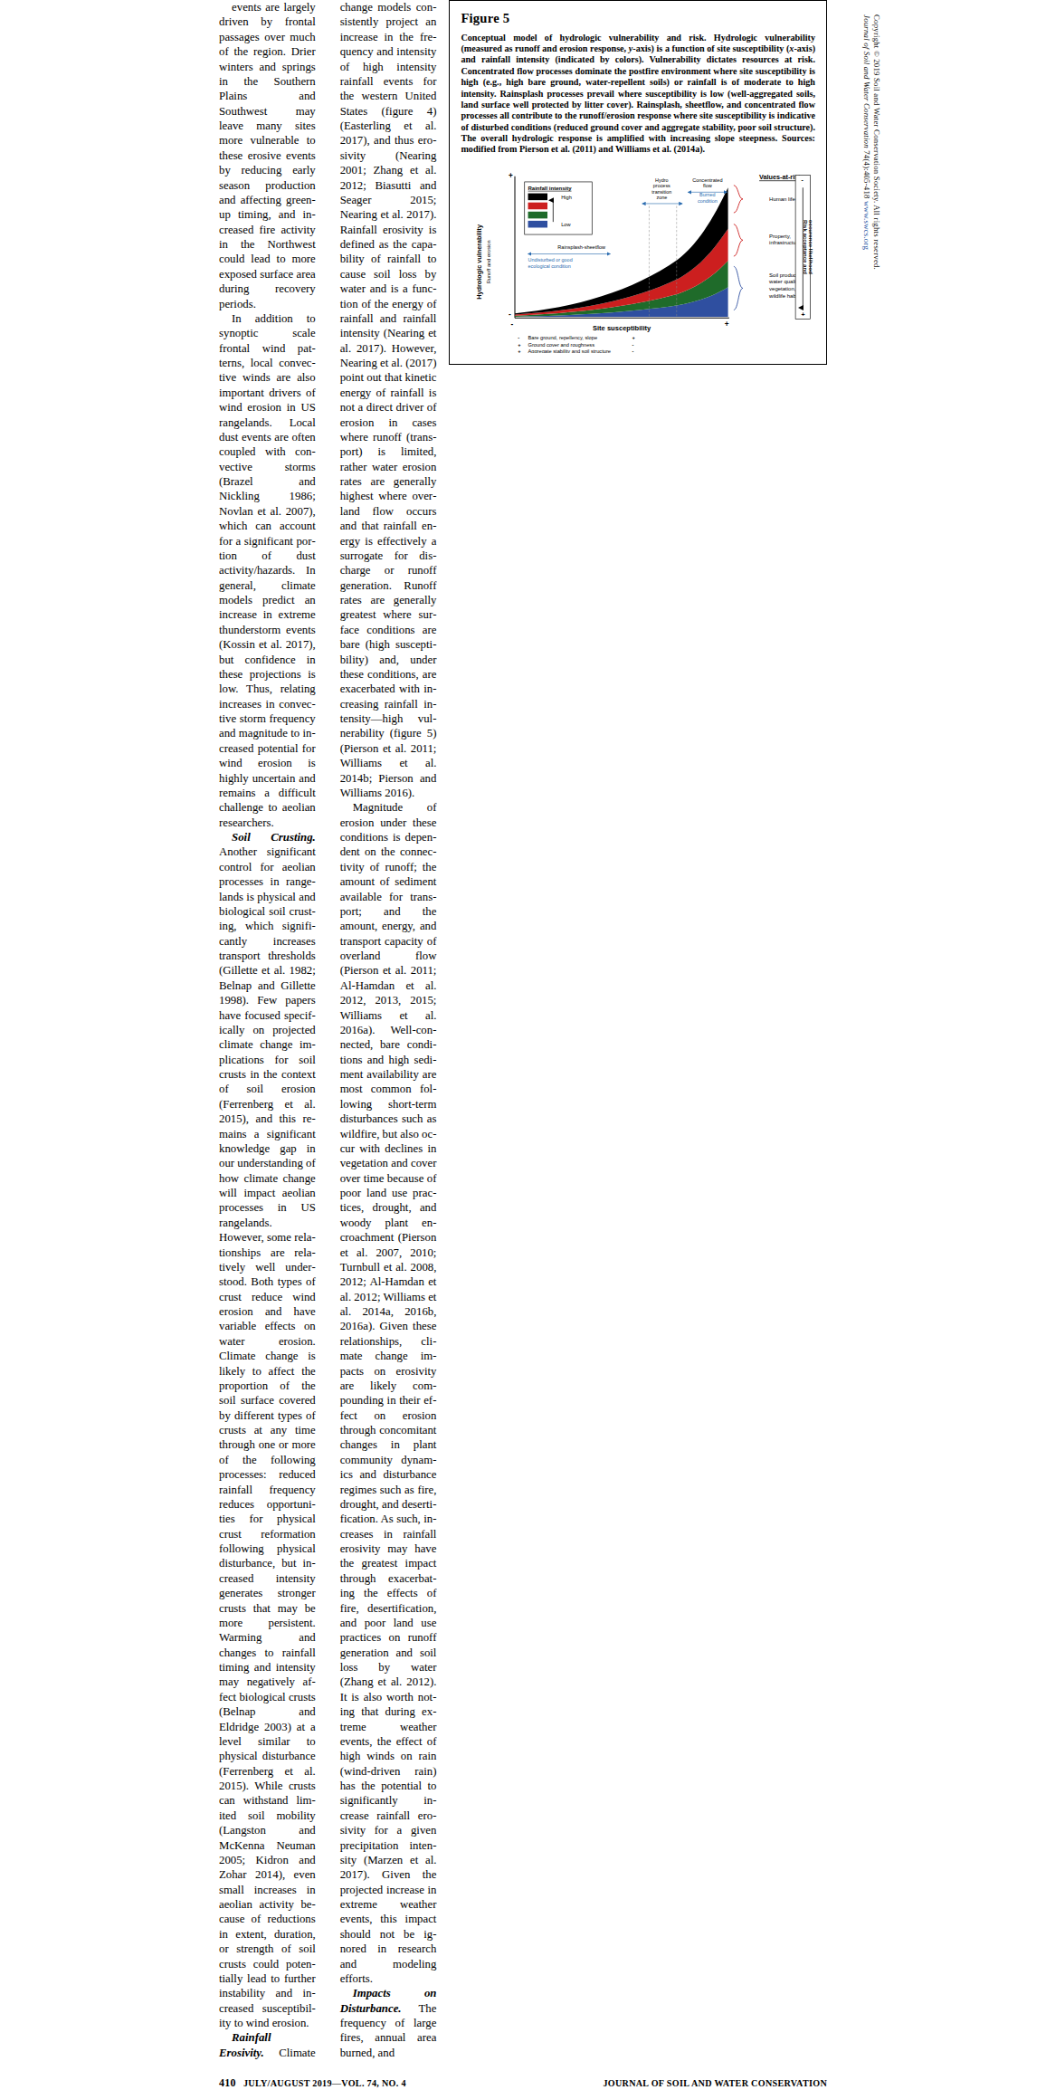Copyright © 2019 Soil and Water Conservation Society. All rights reserved.
Journal of Soil and Water Conservation 74(4):405-418 www.swcs.org
Figure 5
Conceptual model of hydrologic vulnerability and risk. Hydrologic vulnerability (measured as runoff and erosion response, y-axis) is a function of site susceptibility (x-axis) and rainfall intensity (indicated by colors). Vulnerability dictates resources at risk. Concentrated flow processes dominate the postfire environment where site susceptibility is high (e.g., high bare ground, water-repellent soils) or rainfall is of moderate to high intensity. Rainsplash processes prevail where susceptibility is low (well-aggregated soils, land surface well protected by litter cover). Rainsplash, sheetflow, and concentrated flow processes all contribute to the runoff/erosion response where site susceptibility is indicative of disturbed conditions (reduced ground cover and aggregate stability, poor soil structure). The overall hydrologic response is amplified with increasing slope steepness. Sources: modified from Pierson et al. (2011) and Williams et al. (2014a).
+ - - + Hydrologic vulnerability Runoff and erosion Site susceptibility Rainfall intensity High Low Hydro process transition zone Concentrated flow Burned condition Rainsplash-sheetflow Undisturbed or good ecological condition Values-at-risk Human life Property, infrastructure Soil productivity, water quality, vegetation, wildlife habitat - + Risk acceptance and occurence likelihood - Bare ground, repellency, slope + + Ground cover and roughness - + Aggregate stability and soil structure -
events are largely driven by frontal passages over much of the region. Drier winters and springs in the Southern Plains and Southwest may leave many sites more vulnerable to these erosive events by reducing early season production and affecting green-up timing, and increased fire activity in the Northwest could lead to more exposed surface area during recovery periods.
In addition to synoptic scale frontal wind patterns, local convective winds are also important drivers of wind erosion in US rangelands. Local dust events are often coupled with convective storms (Brazel and Nickling 1986; Novlan et al. 2007), which can account for a significant portion of dust activity/hazards. In general, climate models predict an increase in extreme thunderstorm events (Kossin et al. 2017), but confidence in these projections is low. Thus, relating increases in convective storm frequency and magnitude to increased potential for wind erosion is highly uncertain and remains a difficult challenge to aeolian researchers.
Soil Crusting. Another significant control for aeolian processes in rangelands is physical and biological soil crusting, which significantly increases transport thresholds (Gillette et al. 1982; Belnap and Gillette 1998). Few papers have focused specifically on projected climate change implications for soil crusts in the context of soil erosion (Ferrenberg et al. 2015), and this remains a significant knowledge gap in our understanding of how climate change will impact aeolian processes in US rangelands. However, some relationships are relatively well understood. Both types of crust reduce wind erosion and have variable effects on water erosion. Climate change is likely to affect the proportion of the soil surface covered by different types of crusts at any time through one or more of the following processes: reduced rainfall frequency reduces opportunities for physical crust reformation following physical disturbance, but increased intensity generates stronger crusts that may be more persistent. Warming and changes to rainfall timing and intensity may negatively affect biological crusts (Belnap and Eldridge 2003) at a level similar to physical disturbance (Ferrenberg et al. 2015). While crusts can withstand limited soil mobility (Langston and McKenna Neuman 2005; Kidron and Zohar 2014), even small increases in aeolian activity because of reductions in extent, duration, or strength of soil crusts could potentially lead to further instability and increased susceptibility to wind erosion.
Rainfall Erosivity. Climate change models consistently project an increase in the frequency and intensity of high intensity rainfall events for the western United States (figure 4) (Easterling et al. 2017), and thus erosivity (Nearing 2001; Zhang et al. 2012; Biasutti and Seager 2015; Nearing et al. 2017). Rainfall erosivity is defined as the capability of rainfall to cause soil loss by water and is a function of the energy of rainfall and rainfall intensity (Nearing et al. 2017). However, Nearing et al. (2017) point out that kinetic energy of rainfall is not a direct driver of erosion in cases where runoff (transport) is limited, rather water erosion rates are generally highest where overland flow occurs and that rainfall energy is effectively a surrogate for discharge or runoff generation. Runoff rates are generally greatest where surface conditions are bare (high susceptibility) and, under these conditions, are exacerbated with increasing rainfall intensity—high vulnerability (figure 5) (Pierson et al. 2011; Williams et al. 2014b; Pierson and Williams 2016).
Magnitude of erosion under these conditions is dependent on the connectivity of runoff; the amount of sediment available for transport; and the amount, energy, and transport capacity of overland flow (Pierson et al. 2011; Al-Hamdan et al. 2012, 2013, 2015; Williams et al. 2016a). Well-connected, bare conditions and high sediment availability are most common following short-term disturbances such as wildfire, but also occur with declines in vegetation and cover over time because of poor land use practices, drought, and woody plant encroachment (Pierson et al. 2007, 2010; Turnbull et al. 2008, 2012; Al-Hamdan et al. 2012; Williams et al. 2014a, 2016b, 2016a). Given these relationships, climate change impacts on erosivity are likely compounding in their effect on erosion through concomitant changes in plant community dynamics and disturbance regimes such as fire, drought, and desertification. As such, increases in rainfall erosivity may have the greatest impact through exacerbating the effects of fire, desertification, and poor land use practices on runoff generation and soil loss by water (Zhang et al. 2012). It is also worth noting that during extreme weather events, the effect of high winds on rain (wind-driven rain) has the potential to significantly increase rainfall erosivity for a given precipitation intensity (Marzen et al. 2017). Given the projected increase in extreme weather events, this impact should not be ignored in research and modeling efforts.
Impacts on Disturbance. The frequency of large fires, annual area burned, and
410 JULY/AUGUST 2019—VOL. 74, NO. 4
JOURNAL OF SOIL AND WATER CONSERVATION